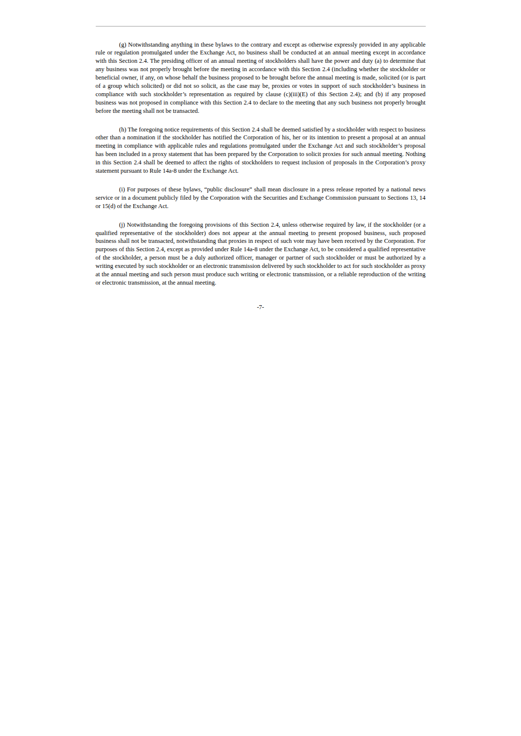(g) Notwithstanding anything in these bylaws to the contrary and except as otherwise expressly provided in any applicable rule or regulation promulgated under the Exchange Act, no business shall be conducted at an annual meeting except in accordance with this Section 2.4. The presiding officer of an annual meeting of stockholders shall have the power and duty (a) to determine that any business was not properly brought before the meeting in accordance with this Section 2.4 (including whether the stockholder or beneficial owner, if any, on whose behalf the business proposed to be brought before the annual meeting is made, solicited (or is part of a group which solicited) or did not so solicit, as the case may be, proxies or votes in support of such stockholder’s business in compliance with such stockholder’s representation as required by clause (c)(iii)(E) of this Section 2.4); and (b) if any proposed business was not proposed in compliance with this Section 2.4 to declare to the meeting that any such business not properly brought before the meeting shall not be transacted.
(h) The foregoing notice requirements of this Section 2.4 shall be deemed satisfied by a stockholder with respect to business other than a nomination if the stockholder has notified the Corporation of his, her or its intention to present a proposal at an annual meeting in compliance with applicable rules and regulations promulgated under the Exchange Act and such stockholder’s proposal has been included in a proxy statement that has been prepared by the Corporation to solicit proxies for such annual meeting. Nothing in this Section 2.4 shall be deemed to affect the rights of stockholders to request inclusion of proposals in the Corporation’s proxy statement pursuant to Rule 14a-8 under the Exchange Act.
(i) For purposes of these bylaws, “public disclosure” shall mean disclosure in a press release reported by a national news service or in a document publicly filed by the Corporation with the Securities and Exchange Commission pursuant to Sections 13, 14 or 15(d) of the Exchange Act.
(j) Notwithstanding the foregoing provisions of this Section 2.4, unless otherwise required by law, if the stockholder (or a qualified representative of the stockholder) does not appear at the annual meeting to present proposed business, such proposed business shall not be transacted, notwithstanding that proxies in respect of such vote may have been received by the Corporation. For purposes of this Section 2.4, except as provided under Rule 14a-8 under the Exchange Act, to be considered a qualified representative of the stockholder, a person must be a duly authorized officer, manager or partner of such stockholder or must be authorized by a writing executed by such stockholder or an electronic transmission delivered by such stockholder to act for such stockholder as proxy at the annual meeting and such person must produce such writing or electronic transmission, or a reliable reproduction of the writing or electronic transmission, at the annual meeting.
-7-